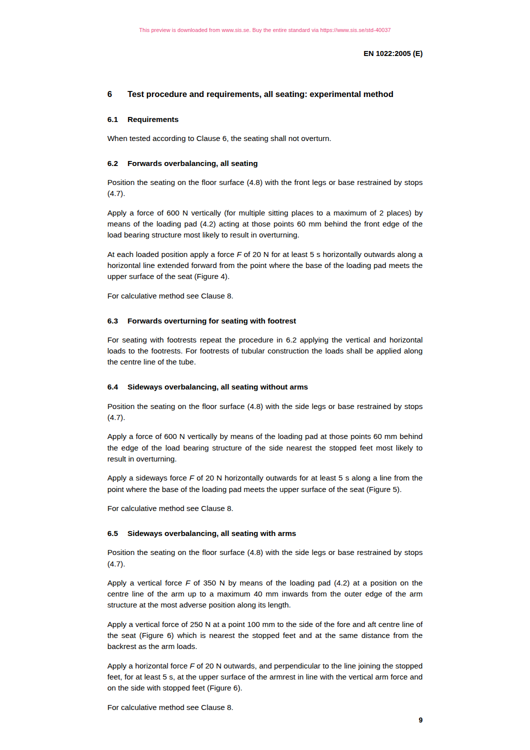This preview is downloaded from www.sis.se. Buy the entire standard via https://www.sis.se/std-40037
EN 1022:2005 (E)
6 Test procedure and requirements, all seating: experimental method
6.1 Requirements
When tested according to Clause 6, the seating shall not overturn.
6.2 Forwards overbalancing, all seating
Position the seating on the floor surface (4.8) with the front legs or base restrained by stops (4.7).
Apply a force of 600 N vertically (for multiple sitting places to a maximum of 2 places) by means of the loading pad (4.2) acting at those points 60 mm behind the front edge of the load bearing structure most likely to result in overturning.
At each loaded position apply a force F of 20 N for at least 5 s horizontally outwards along a horizontal line extended forward from the point where the base of the loading pad meets the upper surface of the seat (Figure 4).
For calculative method see Clause 8.
6.3 Forwards overturning for seating with footrest
For seating with footrests repeat the procedure in 6.2 applying the vertical and horizontal loads to the footrests. For footrests of tubular construction the loads shall be applied along the centre line of the tube.
6.4 Sideways overbalancing, all seating without arms
Position the seating on the floor surface (4.8) with the side legs or base restrained by stops (4.7).
Apply a force of 600 N vertically by means of the loading pad at those points 60 mm behind the edge of the load bearing structure of the side nearest the stopped feet most likely to result in overturning.
Apply a sideways force F of 20 N horizontally outwards for at least 5 s along a line from the point where the base of the loading pad meets the upper surface of the seat (Figure 5).
For calculative method see Clause 8.
6.5 Sideways overbalancing, all seating with arms
Position the seating on the floor surface (4.8) with the side legs or base restrained by stops (4.7).
Apply a vertical force F of 350 N by means of the loading pad (4.2) at a position on the centre line of the arm up to a maximum 40 mm inwards from the outer edge of the arm structure at the most adverse position along its length.
Apply a vertical force of 250 N at a point 100 mm to the side of the fore and aft centre line of the seat (Figure 6) which is nearest the stopped feet and at the same distance from the backrest as the arm loads.
Apply a horizontal force F of 20 N outwards, and perpendicular to the line joining the stopped feet, for at least 5 s, at the upper surface of the armrest in line with the vertical arm force and on the side with stopped feet (Figure 6).
For calculative method see Clause 8.
9